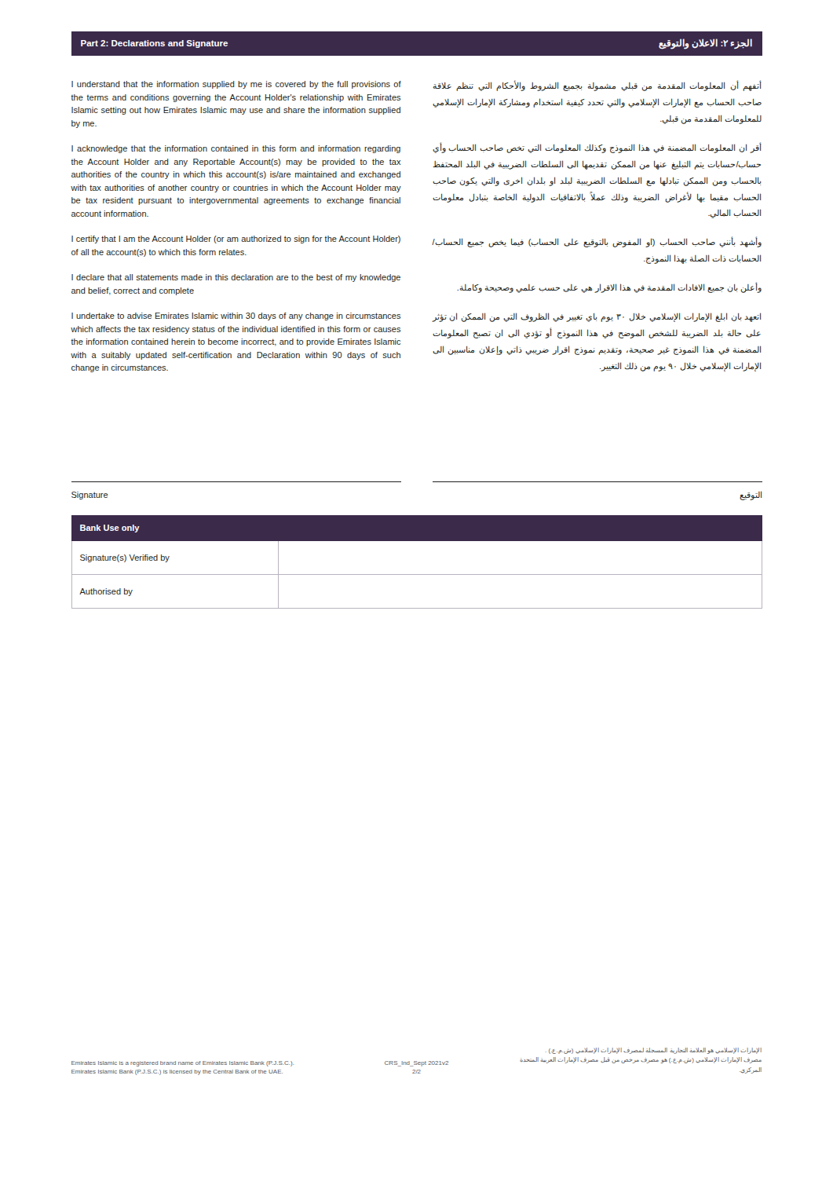Part 2: Declarations and Signature
الجزء ٢: الاعلان والتوقيع
I understand that the information supplied by me is covered by the full provisions of the terms and conditions governing the Account Holder's relationship with Emirates Islamic setting out how Emirates Islamic may use and share the information supplied by me.
I acknowledge that the information contained in this form and information regarding the Account Holder and any Reportable Account(s) may be provided to the tax authorities of the country in which this account(s) is/are maintained and exchanged with tax authorities of another country or countries in which the Account Holder may be tax resident pursuant to intergovernmental agreements to exchange financial account information.
I certify that I am the Account Holder (or am authorized to sign for the Account Holder) of all the account(s) to which this form relates.
I declare that all statements made in this declaration are to the best of my knowledge and belief, correct and complete
I undertake to advise Emirates Islamic within 30 days of any change in circumstances which affects the tax residency status of the individual identified in this form or causes the information contained herein to become incorrect, and to provide Emirates Islamic with a suitably updated self-certification and Declaration within 90 days of such change in circumstances.
أتفهم أن المعلومات المقدمة من قبلي مشمولة بجميع الشروط والأحكام التي تنظم علاقة صاحب الحساب مع الإمارات الإسلامي والتي تحدد كيفية استخدام ومشاركة الإمارات الإسلامي للمعلومات المقدمة من قبلي.
أقر ان المعلومات المضمنة في هذا النموذج وكذلك المعلومات التي تخص صاحب الحساب وأي حساب/حسابات يتم التبليغ عنها من الممكن تقديمها الى السلطات الضريبية في البلد المحتفظ بالحساب ومن الممكن تبادلها مع السلطات الضريبية لبلد او بلدان اخرى والتي يكون صاحب الحساب مقيما بها لأغراض الضريبة وذلك عملاً بالاتفاقيات الدولية الخاصة بتبادل معلومات الحساب المالي.
وأشهد بأنني صاحب الحساب (او المفوض بالتوقيع على الحساب) فيما يخص جميع الحساب/الحسابات ذات الصلة بهذا النموذج.
وأعلن بان جميع الافادات المقدمة في هذا الاقرار هي على حسب علمي وصحيحة وكاملة.
اتعهد بان ابلغ الإمارات الإسلامي خلال ٣٠ يوم باي تغيير في الظروف التي من الممكن ان تؤثر على حالة بلد الضريبة للشخص الموضح في هذا النموذج أو تؤدي الى ان تصبح المعلومات المضمنة في هذا النموذج غير صحيحة، وتقديم نموذج اقرار ضريبي ذاتي وإعلان مناسبين الى الإمارات الإسلامي خلال ٩٠ يوم من ذلك التغيير.
Signature
التوقيع
| Bank Use only |
| --- |
| Signature(s) Verified by | |
| Authorised by | |
Emirates Islamic is a registered brand name of Emirates Islamic Bank (P.J.S.C.).
Emirates Islamic Bank (P.J.S.C.) is licensed by the Central Bank of the UAE.
CRS_Ind_Sept 2021v2
2/2
الإمارات الإسلامي هو العلامة التجارية المسجلة لمصرف الإمارات الإسلامي (ش.م.ع.) .
مصرف الإمارات الإسلامي (ش.م.ع.) هو مصرف مرخص من قبل مصرف الإمارات العربية المتحدة المركزي.